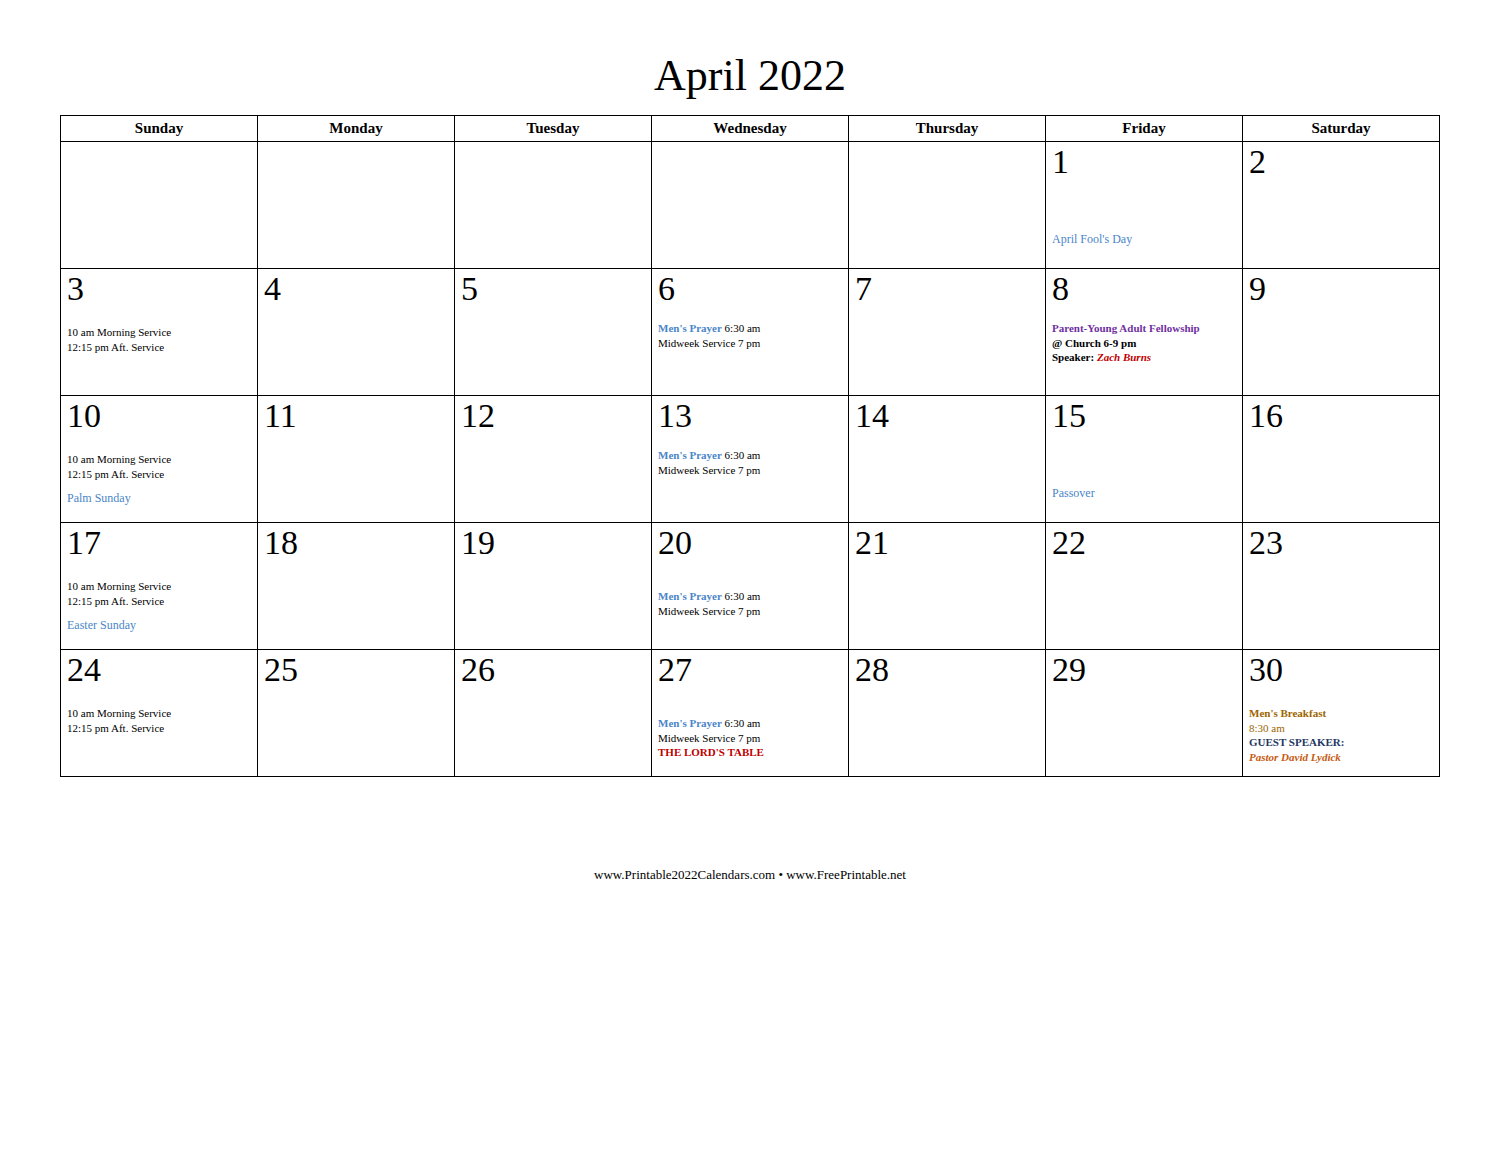April 2022
| Sunday | Monday | Tuesday | Wednesday | Thursday | Friday | Saturday |
| --- | --- | --- | --- | --- | --- | --- |
| | | | | | 1 April Fool's Day | 2 |
| 3 10 am Morning Service 12:15 pm Aft. Service | 4 | 5 | 6 Men's Prayer 6:30 am Midweek Service 7 pm | 7 | 8 Parent-Young Adult Fellowship @ Church 6-9 pm Speaker: Zach Burns | 9 |
| 10 10 am Morning Service 12:15 pm Aft. Service Palm Sunday | 11 | 12 | 13 Men's Prayer 6:30 am Midweek Service 7 pm | 14 | 15 Passover | 16 |
| 17 10 am Morning Service 12:15 pm Aft. Service Easter Sunday | 18 | 19 | 20 Men's Prayer 6:30 am Midweek Service 7 pm | 21 | 22 | 23 |
| 24 10 am Morning Service 12:15 pm Aft. Service | 25 | 26 | 27 Men's Prayer 6:30 am Midweek Service 7 pm THE LORD'S TABLE | 28 | 29 | 30 Men's Breakfast 8:30 am GUEST SPEAKER: Pastor David Lydick |
www.Printable2022Calendars.com • www.FreePrintable.net